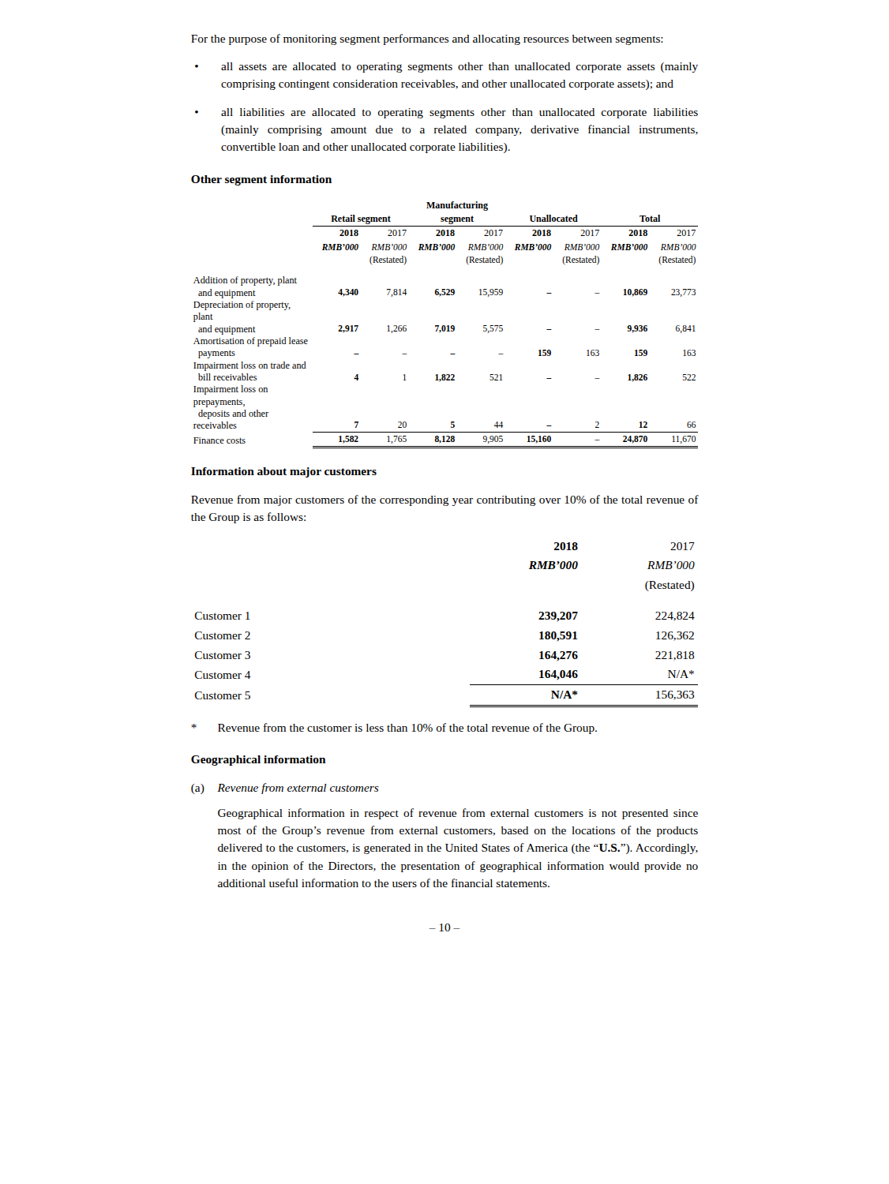For the purpose of monitoring segment performances and allocating resources between segments:
•
all assets are allocated to operating segments other than unallocated corporate assets (mainly comprising contingent consideration receivables, and other unallocated corporate assets); and
•
all liabilities are allocated to operating segments other than unallocated corporate liabilities (mainly comprising amount due to a related company, derivative financial instruments, convertible loan and other unallocated corporate liabilities).
Other segment information
| | Retail segment | Manufacturing segment | Unallocated | Total |
| | 2018 | 2017 | 2018 | 2017 | 2018 | 2017 | 2018 | 2017 |
| | RMB’000 | RMB’000 | RMB’000 | RMB’000 | RMB’000 | RMB’000 | RMB’000 | RMB’000 |
| | | (Restated) | | (Restated) | | (Restated) | | (Restated) |
| Addition of property, plant and equipment | 4,340 | 7,814 | 6,529 | 15,959 | – | – | 10,869 | 23,773 |
| Depreciation of property, plant and equipment | 2,917 | 1,266 | 7,019 | 5,575 | – | – | 9,936 | 6,841 |
| Amortisation of prepaid lease payments | – | – | – | – | 159 | 163 | 159 | 163 |
| Impairment loss on trade and bill receivables | 4 | 1 | 1,822 | 521 | – | – | 1,826 | 522 |
| Impairment loss on prepayments, deposits and other receivables | 7 | 20 | 5 | 44 | – | 2 | 12 | 66 |
| Finance costs | 1,582 | 1,765 | 8,128 | 9,905 | 15,160 | – | 24,870 | 11,670 |
Information about major customers
Revenue from major customers of the corresponding year contributing over 10% of the total revenue of the Group is as follows:
| | 2018 | 2017 |
| | RMB’000 | RMB’000 |
| | | (Restated) |
| Customer 1 | 239,207 | 224,824 |
| Customer 2 | 180,591 | 126,362 |
| Customer 3 | 164,276 | 221,818 |
| Customer 4 | 164,046 | N/A* |
| Customer 5 | N/A* | 156,363 |
*
Revenue from the customer is less than 10% of the total revenue of the Group.
Geographical information
(a)
Revenue from external customers
Geographical information in respect of revenue from external customers is not presented since most of the Group’s revenue from external customers, based on the locations of the products delivered to the customers, is generated in the United States of America (the “U.S.”). Accordingly, in the opinion of the Directors, the presentation of geographical information would provide no additional useful information to the users of the financial statements.
– 10 –